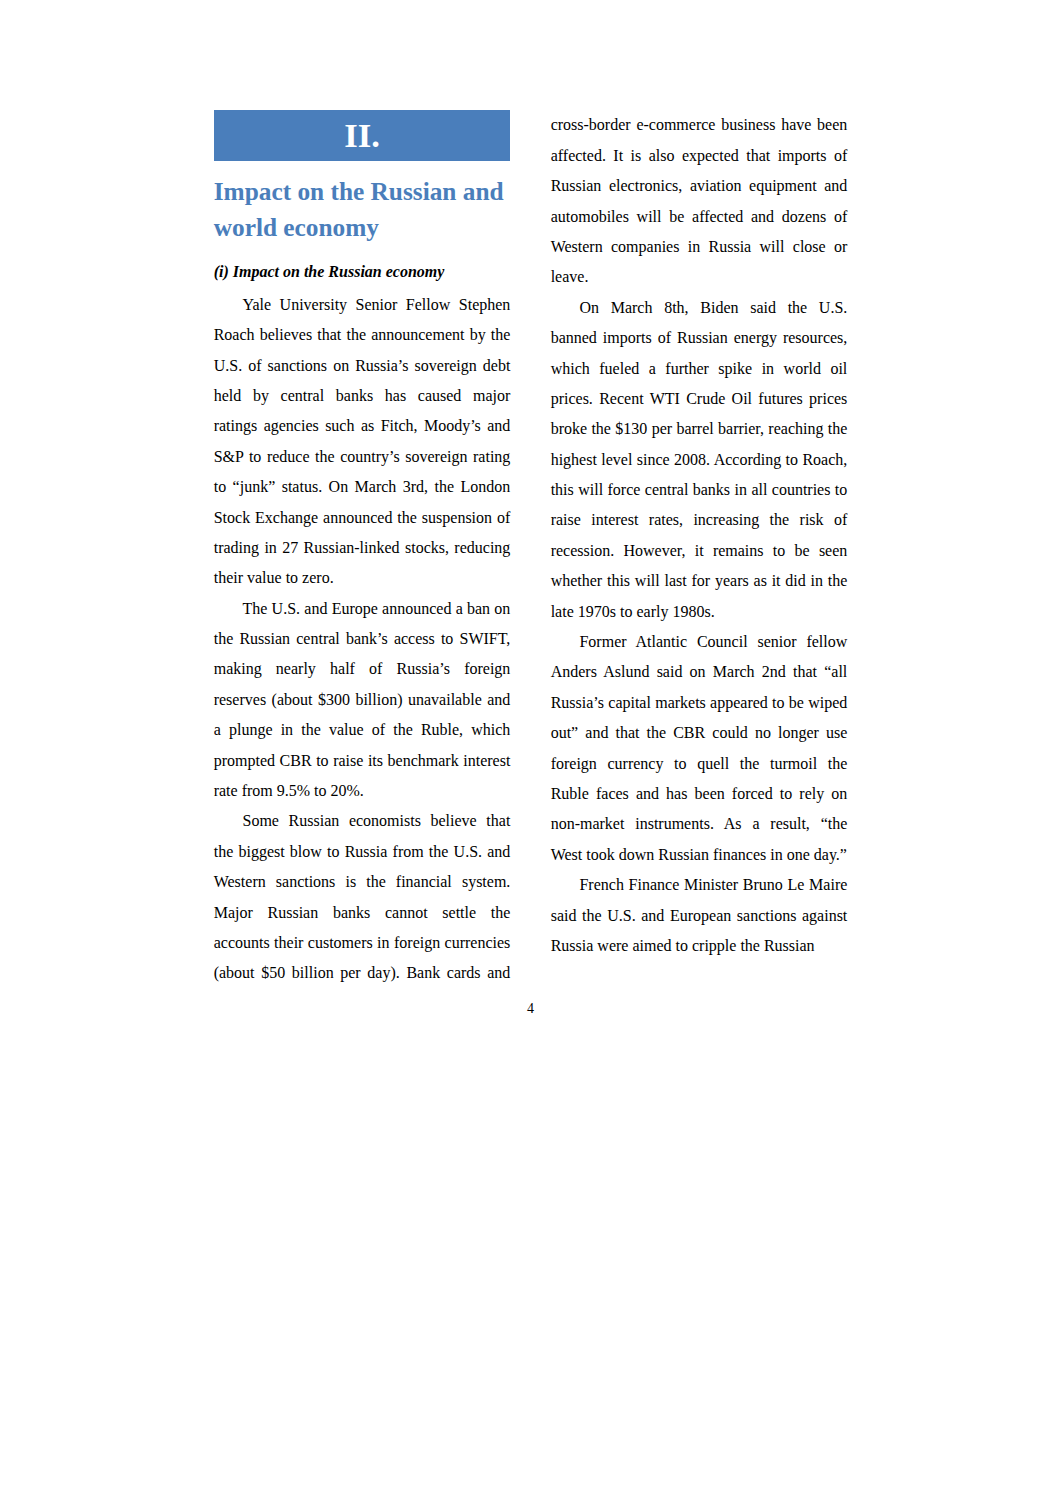II.
Impact on the Russian and world economy
(i) Impact on the Russian economy
Yale University Senior Fellow Stephen Roach believes that the announcement by the U.S. of sanctions on Russia’s sovereign debt held by central banks has caused major ratings agencies such as Fitch, Moody’s and S&P to reduce the country’s sovereign rating to “junk” status. On March 3rd, the London Stock Exchange announced the suspension of trading in 27 Russian-linked stocks, reducing their value to zero.
The U.S. and Europe announced a ban on the Russian central bank’s access to SWIFT, making nearly half of Russia’s foreign reserves (about $300 billion) unavailable and a plunge in the value of the Ruble, which prompted CBR to raise its benchmark interest rate from 9.5% to 20%.
Some Russian economists believe that the biggest blow to Russia from the U.S. and Western sanctions is the financial system. Major Russian banks cannot settle the accounts their customers in foreign currencies (about $50 billion per day). Bank cards and cross-border e-commerce business have been affected. It is also expected that imports of Russian electronics, aviation equipment and automobiles will be affected and dozens of Western companies in Russia will close or leave.
On March 8th, Biden said the U.S. banned imports of Russian energy resources, which fueled a further spike in world oil prices. Recent WTI Crude Oil futures prices broke the $130 per barrel barrier, reaching the highest level since 2008. According to Roach, this will force central banks in all countries to raise interest rates, increasing the risk of recession. However, it remains to be seen whether this will last for years as it did in the late 1970s to early 1980s.
Former Atlantic Council senior fellow Anders Aslund said on March 2nd that “all Russia’s capital markets appeared to be wiped out” and that the CBR could no longer use foreign currency to quell the turmoil the Ruble faces and has been forced to rely on non-market instruments. As a result, “the West took down Russian finances in one day.”
French Finance Minister Bruno Le Maire said the U.S. and European sanctions against Russia were aimed to cripple the Russian
4